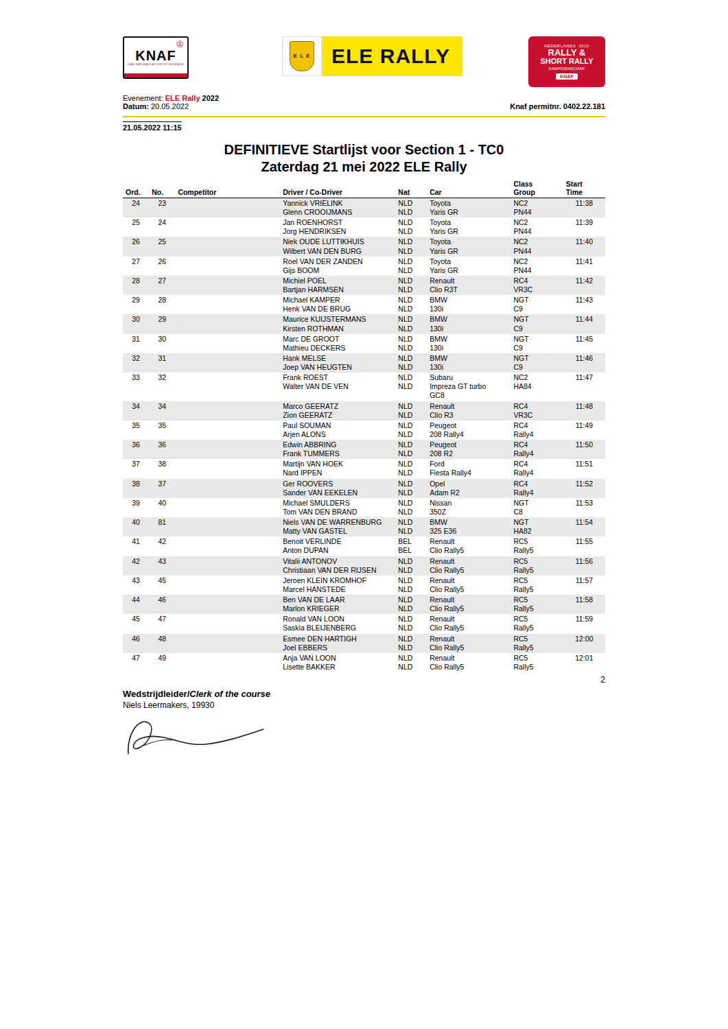♔ KNAF Knac Nationale Autosport Federatie
E L E
ELE RALLY
NEDERLANDS 2022
RALLY &
SHORT RALLY
KAMPIOENSCHAP
KNAF
Evenement: ELE Rally 2022
Datum: 20.05.2022
Knaf permitnr. 0402.22.181
21.05.2022 11:15
DEFINITIEVE Startlijst voor Section 1 - TC0
Zaterdag 21 mei 2022 ELE Rally
| Ord. | No. | Competitor | Driver / Co-Driver | Nat | Car | Class Group | Start Time |
| --- | --- | --- | --- | --- | --- | --- | --- |
| 24 | 23 | | Yannick VRIELINK Glenn CROOIJMANS | NLD NLD | Toyota Yaris GR | NC2 PN44 | 11:38 |
| 25 | 24 | | Jan ROENHORST Jorg HENDRIKSEN | NLD NLD | Toyota Yaris GR | NC2 PN44 | 11:39 |
| 26 | 25 | | Niek OUDE LUTTIKHUIS Wilbert VAN DEN BURG | NLD NLD | Toyota Yaris GR | NC2 PN44 | 11:40 |
| 27 | 26 | | Roel VAN DER ZANDEN Gijs BOOM | NLD NLD | Toyota Yaris GR | NC2 PN44 | 11:41 |
| 28 | 27 | | Michiel POEL Bartjan HARMSEN | NLD NLD | Renault Clio R3T | RC4 VR3C | 11:42 |
| 29 | 28 | | Michael KAMPER Henk VAN DE BRUG | NLD NLD | BMW 130i | NGT C9 | 11:43 |
| 30 | 29 | | Maurice KUIJSTERMANS Kirsten ROTHMAN | NLD NLD | BMW 130i | NGT C9 | 11:44 |
| 31 | 30 | | Marc DE GROOT Mathieu DECKERS | NLD NLD | BMW 130i | NGT C9 | 11:45 |
| 32 | 31 | | Hank MELSE Joep VAN HEUGTEN | NLD NLD | BMW 130i | NGT C9 | 11:46 |
| 33 | 32 | | Frank ROEST Walter VAN DE VEN | NLD NLD | Subaru Impreza GT turbo GC8 | NC2 HA84 | 11:47 |
| 34 | 34 | | Marco GEERATZ Zion GEERATZ | NLD NLD | Renault Clio R3 | RC4 VR3C | 11:48 |
| 35 | 35 | | Paul SOUMAN Arjen ALONS | NLD NLD | Peugeot 208 Rally4 | RC4 Rally4 | 11:49 |
| 36 | 36 | | Edwin ABBRING Frank TUMMERS | NLD NLD | Peugeot 208 R2 | RC4 Rally4 | 11:50 |
| 37 | 38 | | Martijn VAN HOEK Nard IPPEN | NLD NLD | Ford Fiesta Rally4 | RC4 Rally4 | 11:51 |
| 38 | 37 | | Ger ROOVERS Sander VAN EEKELEN | NLD NLD | Opel Adam R2 | RC4 Rally4 | 11:52 |
| 39 | 40 | | Michael SMULDERS Tom VAN DEN BRAND | NLD NLD | Nissan 350Z | NGT C8 | 11:53 |
| 40 | 81 | | Niels VAN DE WARRENBURG Matty VAN GASTEL | NLD NLD | BMW 325 E36 | NGT HA82 | 11:54 |
| 41 | 42 | | Benoit VERLINDE Anton DUPAN | BEL BEL | Renault Clio Rally5 | RC5 Rally5 | 11:55 |
| 42 | 43 | | Vitalii ANTONOV Christiaan VAN DER RIJSEN | NLD NLD | Renault Clio Rally5 | RC5 Rally5 | 11:56 |
| 43 | 45 | | Jeroen KLEIN KROMHOF Marcel HANSTEDE | NLD NLD | Renault Clio Rally5 | RC5 Rally5 | 11:57 |
| 44 | 46 | | Ben VAN DE LAAR Marlon KRIEGER | NLD NLD | Renault Clio Rally5 | RC5 Rally5 | 11:58 |
| 45 | 47 | | Ronald VAN LOON Saskia BLEIJENBERG | NLD NLD | Renault Clio Rally5 | RC5 Rally5 | 11:59 |
| 46 | 48 | | Esmee DEN HARTIGH Joel EBBERS | NLD NLD | Renault Clio Rally5 | RC5 Rally5 | 12:00 |
| 47 | 49 | | Anja VAN LOON Lisette BAKKER | NLD NLD | Renault Clio Rally5 | RC5 Rally5 | 12:01 |
2
Wedstrijdleider/Clerk of the course
Niels Leermakers, 19930